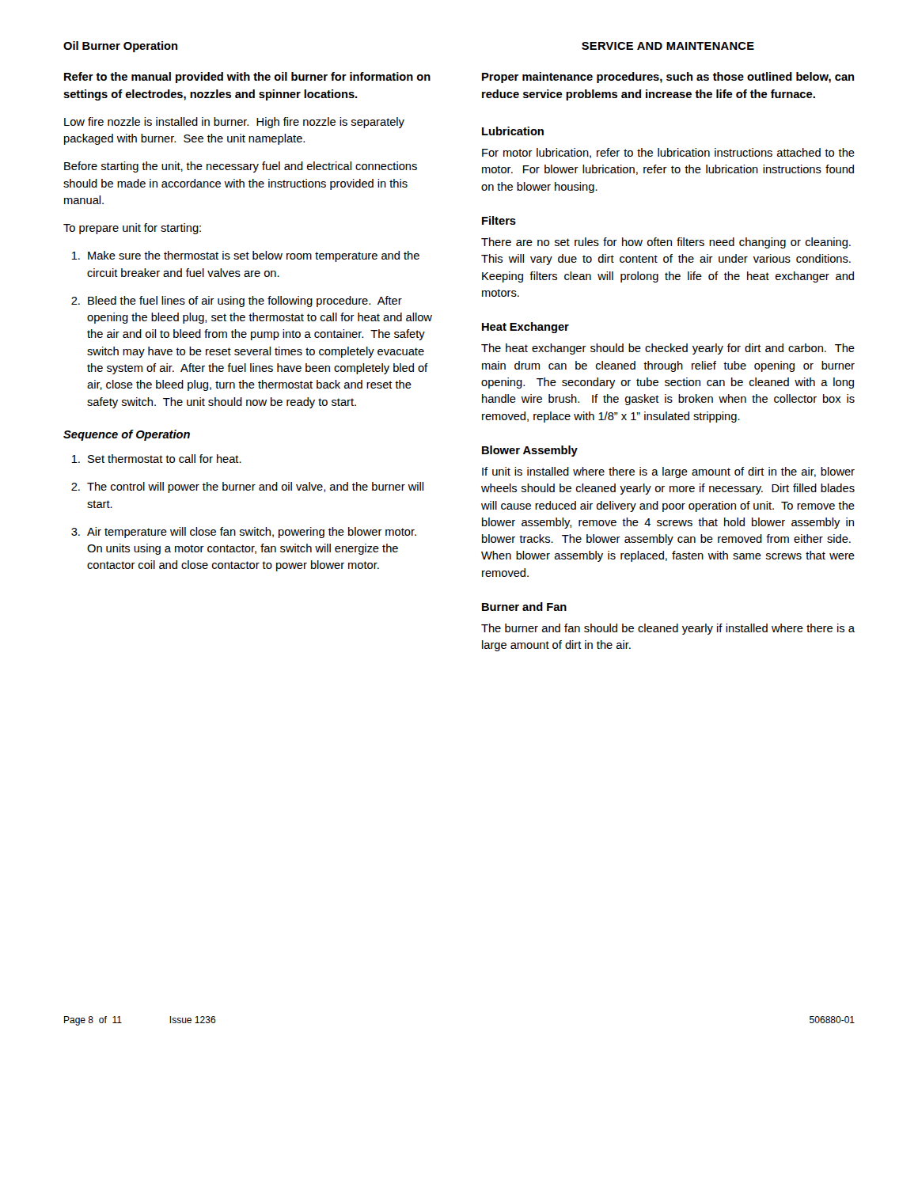Oil Burner Operation
Refer to the manual provided with the oil burner for information on settings of electrodes, nozzles and spinner locations.
Low fire nozzle is installed in burner. High fire nozzle is separately packaged with burner. See the unit nameplate.
Before starting the unit, the necessary fuel and electrical connections should be made in accordance with the instructions provided in this manual.
To prepare unit for starting:
Make sure the thermostat is set below room temperature and the circuit breaker and fuel valves are on.
Bleed the fuel lines of air using the following procedure. After opening the bleed plug, set the thermostat to call for heat and allow the air and oil to bleed from the pump into a container. The safety switch may have to be reset several times to completely evacuate the system of air. After the fuel lines have been completely bled of air, close the bleed plug, turn the thermostat back and reset the safety switch. The unit should now be ready to start.
Sequence of Operation
Set thermostat to call for heat.
The control will power the burner and oil valve, and the burner will start.
Air temperature will close fan switch, powering the blower motor. On units using a motor contactor, fan switch will energize the contactor coil and close contactor to power blower motor.
SERVICE AND MAINTENANCE
Proper maintenance procedures, such as those outlined below, can reduce service problems and increase the life of the furnace.
Lubrication
For motor lubrication, refer to the lubrication instructions attached to the motor. For blower lubrication, refer to the lubrication instructions found on the blower housing.
Filters
There are no set rules for how often filters need changing or cleaning. This will vary due to dirt content of the air under various conditions. Keeping filters clean will prolong the life of the heat exchanger and motors.
Heat Exchanger
The heat exchanger should be checked yearly for dirt and carbon. The main drum can be cleaned through relief tube opening or burner opening. The secondary or tube section can be cleaned with a long handle wire brush. If the gasket is broken when the collector box is removed, replace with 1/8” x 1” insulated stripping.
Blower Assembly
If unit is installed where there is a large amount of dirt in the air, blower wheels should be cleaned yearly or more if necessary. Dirt filled blades will cause reduced air delivery and poor operation of unit. To remove the blower assembly, remove the 4 screws that hold blower assembly in blower tracks. The blower assembly can be removed from either side. When blower assembly is replaced, fasten with same screws that were removed.
Burner and Fan
The burner and fan should be cleaned yearly if installed where there is a large amount of dirt in the air.
Page 8 of 11 Issue 1236 506880-01